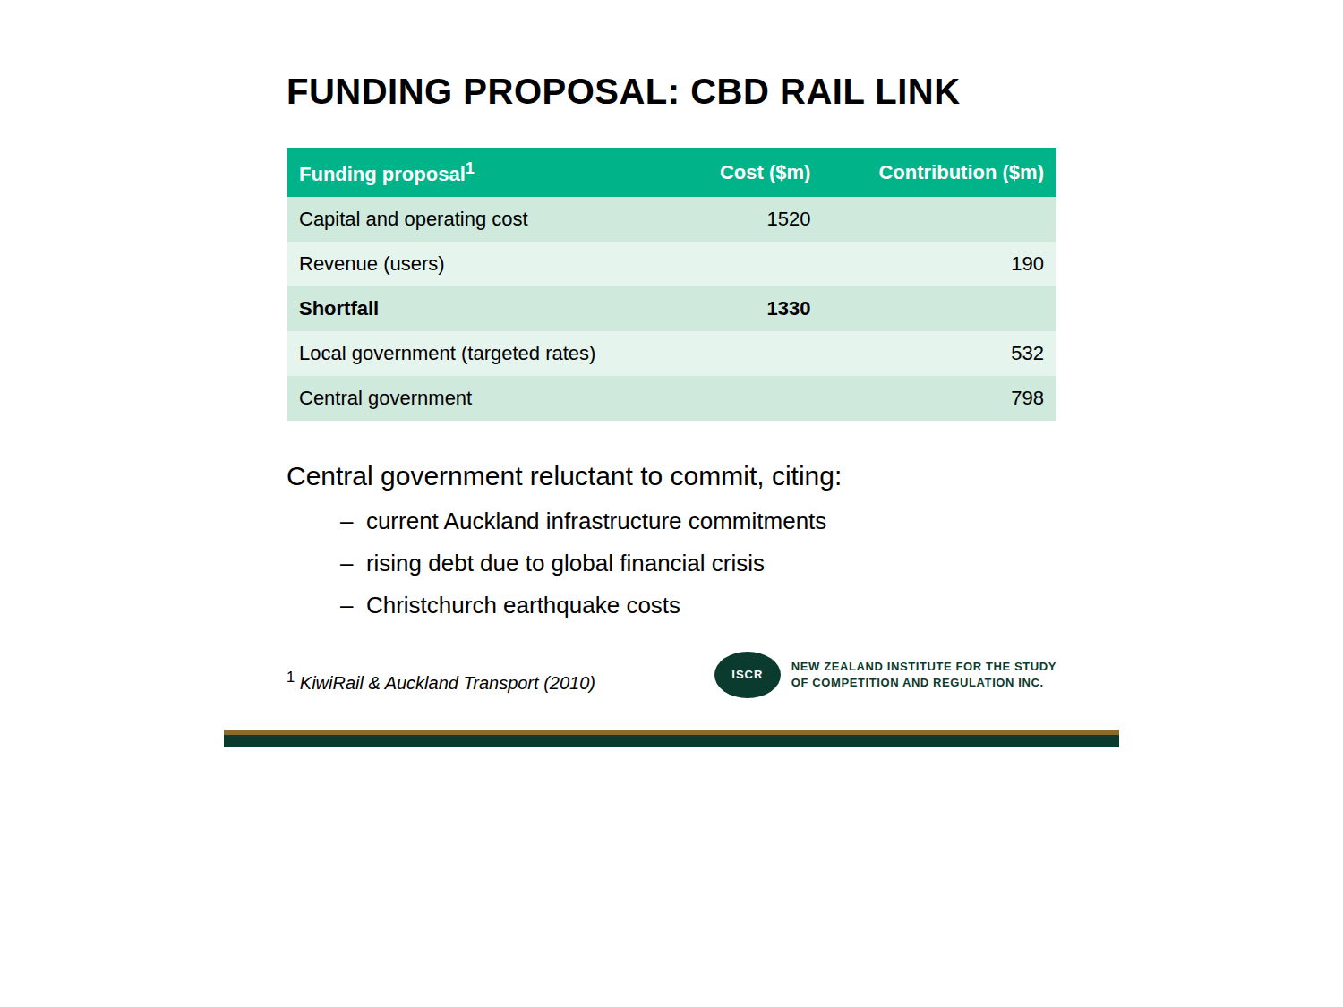FUNDING PROPOSAL: CBD RAIL LINK
| Funding proposal 1 | Cost ($m) | Contribution ($m) |
| --- | --- | --- |
| Capital and operating cost | 1520 | |
| Revenue (users) | | 190 |
| Shortfall | 1330 | |
| Local government (targeted rates) | | 532 |
| Central government | | 798 |
Central government reluctant to commit, citing:
– current Auckland infrastructure commitments
– rising debt due to global financial crisis
– Christchurch earthquake costs
1 KiwiRail & Auckland Transport (2010)
ISCR
NEW ZEALAND INSTITUTE FOR THE STUDY
OF COMPETITION AND REGULATION INC.